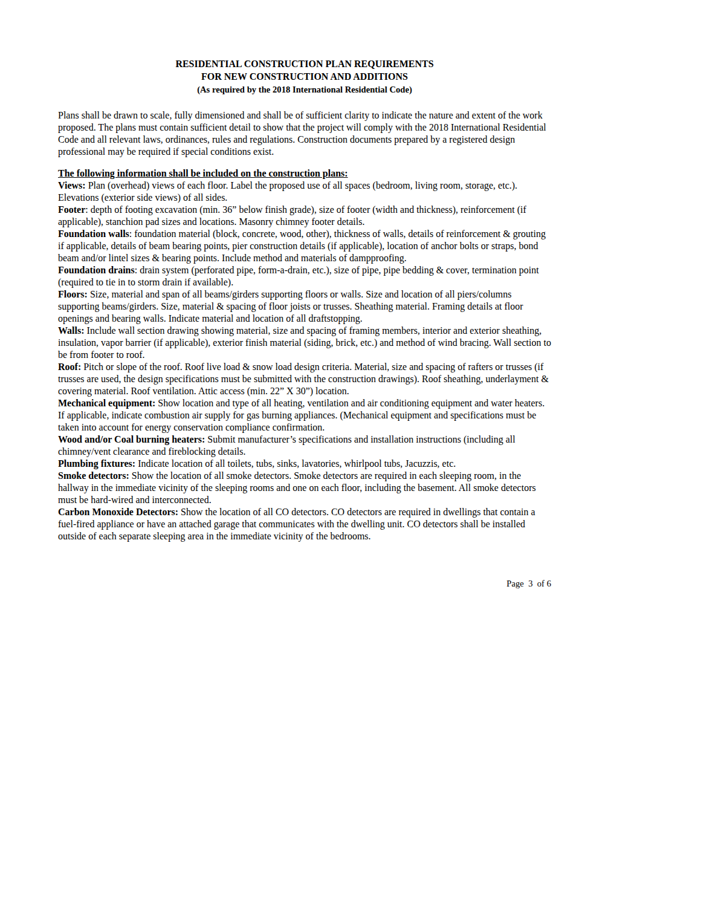Residential Construction Plan Requirements
for New Construction and Additions
(As required by the 2018 International Residential Code)
Plans shall be drawn to scale, fully dimensioned and shall be of sufficient clarity to indicate the nature and extent of the work proposed. The plans must contain sufficient detail to show that the project will comply with the 2018 International Residential Code and all relevant laws, ordinances, rules and regulations. Construction documents prepared by a registered design professional may be required if special conditions exist.
The following information shall be included on the construction plans:
Views: Plan (overhead) views of each floor. Label the proposed use of all spaces (bedroom, living room, storage, etc.). Elevations (exterior side views) of all sides.
Footer: depth of footing excavation (min. 36” below finish grade), size of footer (width and thickness), reinforcement (if applicable), stanchion pad sizes and locations. Masonry chimney footer details.
Foundation walls: foundation material (block, concrete, wood, other), thickness of walls, details of reinforcement & grouting if applicable, details of beam bearing points, pier construction details (if applicable), location of anchor bolts or straps, bond beam and/or lintel sizes & bearing points. Include method and materials of dampproofing.
Foundation drains: drain system (perforated pipe, form-a-drain, etc.), size of pipe, pipe bedding & cover, termination point (required to tie in to storm drain if available).
Floors: Size, material and span of all beams/girders supporting floors or walls. Size and location of all piers/columns supporting beams/girders. Size, material & spacing of floor joists or trusses. Sheathing material. Framing details at floor openings and bearing walls. Indicate material and location of all draftstopping.
Walls: Include wall section drawing showing material, size and spacing of framing members, interior and exterior sheathing, insulation, vapor barrier (if applicable), exterior finish material (siding, brick, etc.) and method of wind bracing. Wall section to be from footer to roof.
Roof: Pitch or slope of the roof. Roof live load & snow load design criteria. Material, size and spacing of rafters or trusses (if trusses are used, the design specifications must be submitted with the construction drawings). Roof sheathing, underlayment & covering material. Roof ventilation. Attic access (min. 22” X 30”) location.
Mechanical equipment: Show location and type of all heating, ventilation and air conditioning equipment and water heaters. If applicable, indicate combustion air supply for gas burning appliances. (Mechanical equipment and specifications must be taken into account for energy conservation compliance confirmation.
Wood and/or Coal burning heaters: Submit manufacturer’s specifications and installation instructions (including all chimney/vent clearance and fireblocking details.
Plumbing fixtures: Indicate location of all toilets, tubs, sinks, lavatories, whirlpool tubs, Jacuzzis, etc.
Smoke detectors: Show the location of all smoke detectors. Smoke detectors are required in each sleeping room, in the hallway in the immediate vicinity of the sleeping rooms and one on each floor, including the basement. All smoke detectors must be hard-wired and interconnected.
Carbon Monoxide Detectors: Show the location of all CO detectors. CO detectors are required in dwellings that contain a fuel-fired appliance or have an attached garage that communicates with the dwelling unit. CO detectors shall be installed outside of each separate sleeping area in the immediate vicinity of the bedrooms.
Page 3 of 6